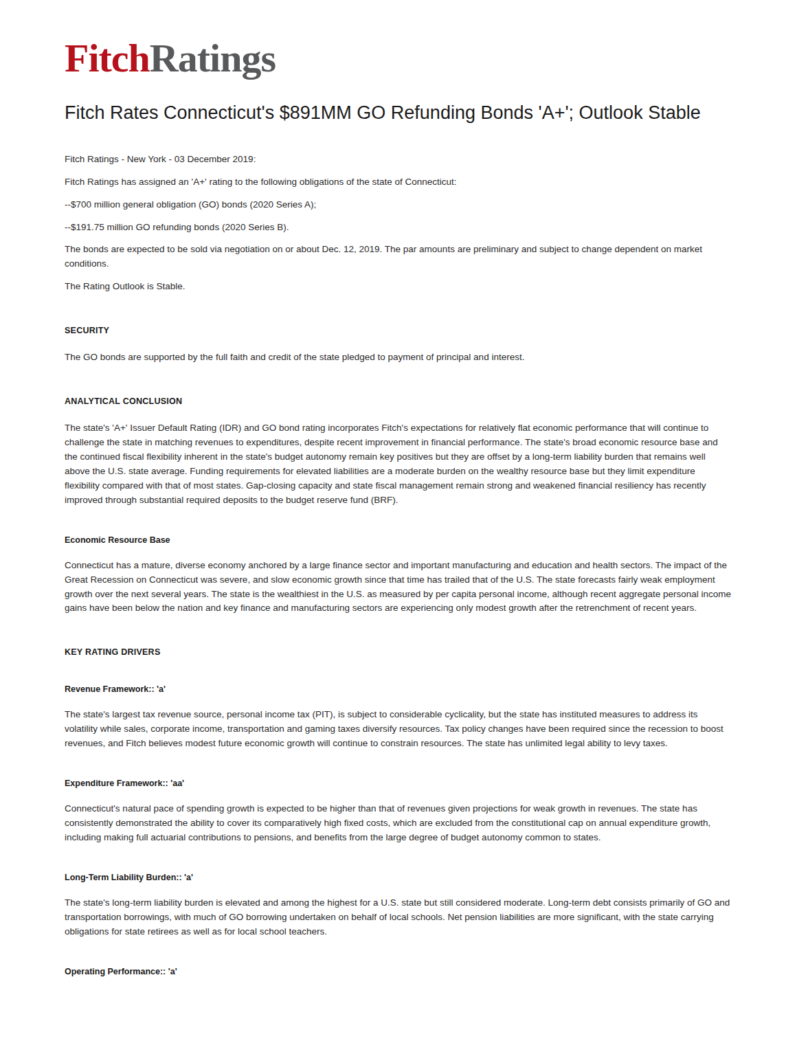Fitch Ratings
Fitch Rates Connecticut's $891MM GO Refunding Bonds 'A+'; Outlook Stable
Fitch Ratings - New York - 03 December 2019:
Fitch Ratings has assigned an 'A+' rating to the following obligations of the state of Connecticut:
--$700 million general obligation (GO) bonds (2020 Series A);
--$191.75 million GO refunding bonds (2020 Series B).
The bonds are expected to be sold via negotiation on or about Dec. 12, 2019. The par amounts are preliminary and subject to change dependent on market conditions.
The Rating Outlook is Stable.
Security
The GO bonds are supported by the full faith and credit of the state pledged to payment of principal and interest.
Analytical Conclusion
The state's 'A+' Issuer Default Rating (IDR) and GO bond rating incorporates Fitch's expectations for relatively flat economic performance that will continue to challenge the state in matching revenues to expenditures, despite recent improvement in financial performance. The state's broad economic resource base and the continued fiscal flexibility inherent in the state's budget autonomy remain key positives but they are offset by a long-term liability burden that remains well above the U.S. state average. Funding requirements for elevated liabilities are a moderate burden on the wealthy resource base but they limit expenditure flexibility compared with that of most states. Gap-closing capacity and state fiscal management remain strong and weakened financial resiliency has recently improved through substantial required deposits to the budget reserve fund (BRF).
Economic Resource Base
Connecticut has a mature, diverse economy anchored by a large finance sector and important manufacturing and education and health sectors. The impact of the Great Recession on Connecticut was severe, and slow economic growth since that time has trailed that of the U.S. The state forecasts fairly weak employment growth over the next several years. The state is the wealthiest in the U.S. as measured by per capita personal income, although recent aggregate personal income gains have been below the nation and key finance and manufacturing sectors are experiencing only modest growth after the retrenchment of recent years.
Key Rating Drivers
Revenue Framework:: 'a'
The state's largest tax revenue source, personal income tax (PIT), is subject to considerable cyclicality, but the state has instituted measures to address its volatility while sales, corporate income, transportation and gaming taxes diversify resources. Tax policy changes have been required since the recession to boost revenues, and Fitch believes modest future economic growth will continue to constrain resources. The state has unlimited legal ability to levy taxes.
Expenditure Framework:: 'aa'
Connecticut's natural pace of spending growth is expected to be higher than that of revenues given projections for weak growth in revenues. The state has consistently demonstrated the ability to cover its comparatively high fixed costs, which are excluded from the constitutional cap on annual expenditure growth, including making full actuarial contributions to pensions, and benefits from the large degree of budget autonomy common to states.
Long-Term Liability Burden:: 'a'
The state's long-term liability burden is elevated and among the highest for a U.S. state but still considered moderate. Long-term debt consists primarily of GO and transportation borrowings, with much of GO borrowing undertaken on behalf of local schools. Net pension liabilities are more significant, with the state carrying obligations for state retirees as well as for local school teachers.
Operating Performance:: 'a'